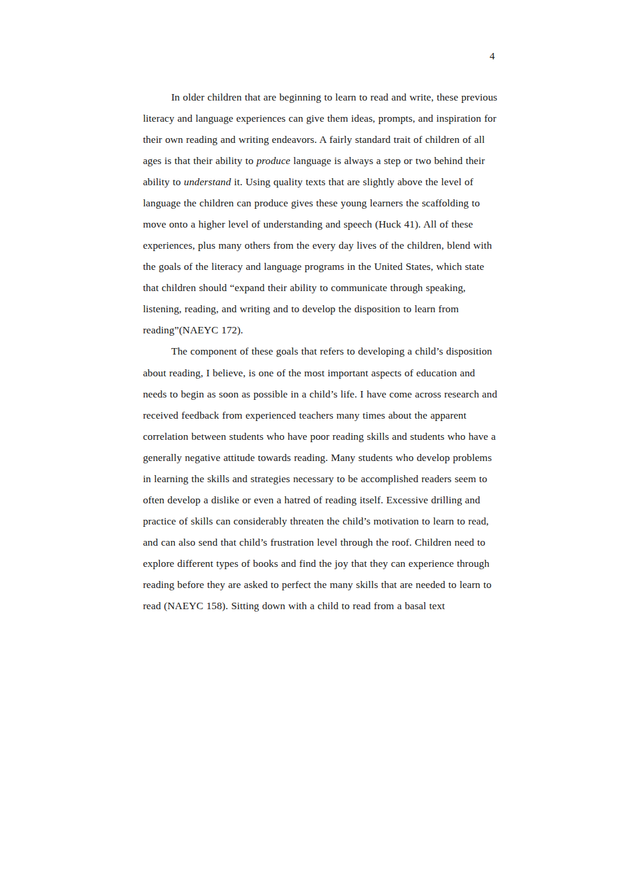4
In older children that are beginning to learn to read and write, these previous literacy and language experiences can give them ideas, prompts, and inspiration for their own reading and writing endeavors. A fairly standard trait of children of all ages is that their ability to produce language is always a step or two behind their ability to understand it. Using quality texts that are slightly above the level of language the children can produce gives these young learners the scaffolding to move onto a higher level of understanding and speech (Huck 41). All of these experiences, plus many others from the every day lives of the children, blend with the goals of the literacy and language programs in the United States, which state that children should “expand their ability to communicate through speaking, listening, reading, and writing and to develop the disposition to learn from reading”(NAEYC 172).
The component of these goals that refers to developing a child’s disposition about reading, I believe, is one of the most important aspects of education and needs to begin as soon as possible in a child’s life. I have come across research and received feedback from experienced teachers many times about the apparent correlation between students who have poor reading skills and students who have a generally negative attitude towards reading. Many students who develop problems in learning the skills and strategies necessary to be accomplished readers seem to often develop a dislike or even a hatred of reading itself. Excessive drilling and practice of skills can considerably threaten the child’s motivation to learn to read, and can also send that child’s frustration level through the roof. Children need to explore different types of books and find the joy that they can experience through reading before they are asked to perfect the many skills that are needed to learn to read (NAEYC 158). Sitting down with a child to read from a basal text